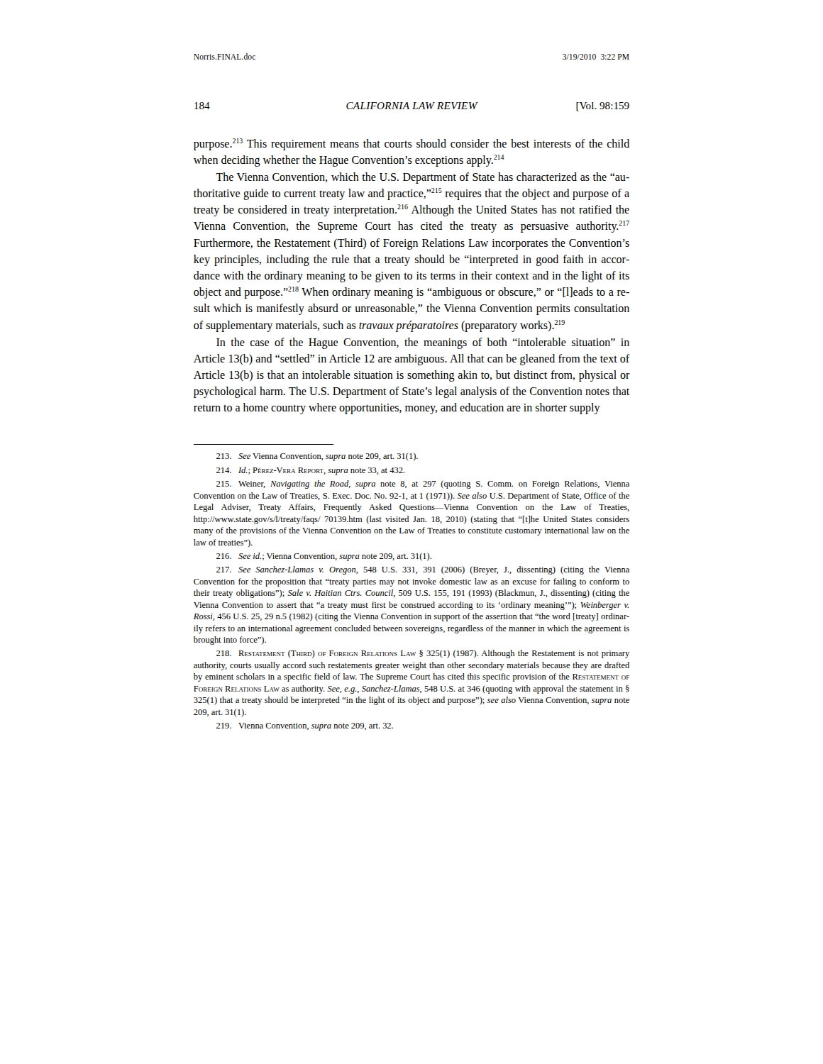Norris.FINAL.doc 3/19/2010 3:22 PM
184 CALIFORNIA LAW REVIEW [Vol. 98:159
purpose.213 This requirement means that courts should consider the best interests of the child when deciding whether the Hague Convention’s exceptions apply.214
The Vienna Convention, which the U.S. Department of State has characterized as the “authoritative guide to current treaty law and practice,”215 requires that the object and purpose of a treaty be considered in treaty interpretation.216 Although the United States has not ratified the Vienna Convention, the Supreme Court has cited the treaty as persuasive authority.217 Furthermore, the Restatement (Third) of Foreign Relations Law incorporates the Convention’s key principles, including the rule that a treaty should be “interpreted in good faith in accordance with the ordinary meaning to be given to its terms in their context and in the light of its object and purpose.”218 When ordinary meaning is “ambiguous or obscure,” or “[l]eads to a result which is manifestly absurd or unreasonable,” the Vienna Convention permits consultation of supplementary materials, such as travaux préparatoires (preparatory works).219
In the case of the Hague Convention, the meanings of both “intolerable situation” in Article 13(b) and “settled” in Article 12 are ambiguous. All that can be gleaned from the text of Article 13(b) is that an intolerable situation is something akin to, but distinct from, physical or psychological harm. The U.S. Department of State’s legal analysis of the Convention notes that return to a home country where opportunities, money, and education are in shorter supply
213. See Vienna Convention, supra note 209, art. 31(1).
214. Id.; Pérez-Vera Report, supra note 33, at 432.
215. Weiner, Navigating the Road, supra note 8, at 297 (quoting S. Comm. on Foreign Relations, Vienna Convention on the Law of Treaties, S. Exec. Doc. No. 92-1, at 1 (1971)). See also U.S. Department of State, Office of the Legal Adviser, Treaty Affairs, Frequently Asked Questions—Vienna Convention on the Law of Treaties, http://www.state.gov/s/l/treaty/faqs/ 70139.htm (last visited Jan. 18, 2010) (stating that “[t]he United States considers many of the provisions of the Vienna Convention on the Law of Treaties to constitute customary international law on the law of treaties”).
216. See id.; Vienna Convention, supra note 209, art. 31(1).
217. See Sanchez-Llamas v. Oregon, 548 U.S. 331, 391 (2006) (Breyer, J., dissenting) (citing the Vienna Convention for the proposition that “treaty parties may not invoke domestic law as an excuse for failing to conform to their treaty obligations”); Sale v. Haitian Ctrs. Council, 509 U.S. 155, 191 (1993) (Blackmun, J., dissenting) (citing the Vienna Convention to assert that “a treaty must first be construed according to its ‘ordinary meaning’”); Weinberger v. Rossi, 456 U.S. 25, 29 n.5 (1982) (citing the Vienna Convention in support of the assertion that “the word [treaty] ordinarily refers to an international agreement concluded between sovereigns, regardless of the manner in which the agreement is brought into force”).
218. Restatement (Third) of Foreign Relations Law § 325(1) (1987). Although the Restatement is not primary authority, courts usually accord such restatements greater weight than other secondary materials because they are drafted by eminent scholars in a specific field of law. The Supreme Court has cited this specific provision of the Restatement of Foreign Relations Law as authority. See, e.g., Sanchez-Llamas, 548 U.S. at 346 (quoting with approval the statement in § 325(1) that a treaty should be interpreted “in the light of its object and purpose”); see also Vienna Convention, supra note 209, art. 31(1).
219. Vienna Convention, supra note 209, art. 32.